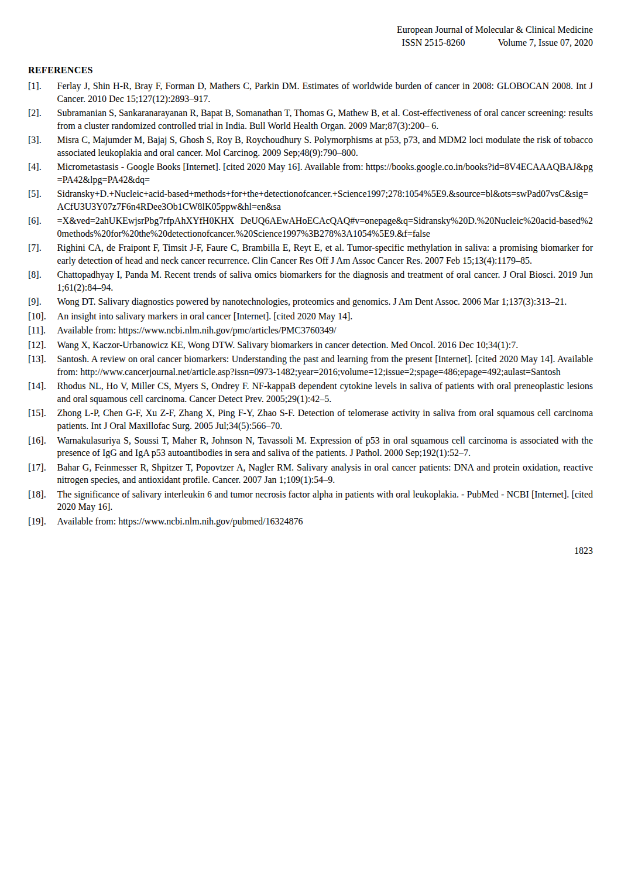European Journal of Molecular & Clinical Medicine ISSN 2515-8260 Volume 7, Issue 07, 2020
References
[1]. Ferlay J, Shin H-R, Bray F, Forman D, Mathers C, Parkin DM. Estimates of worldwide burden of cancer in 2008: GLOBOCAN 2008. Int J Cancer. 2010 Dec 15;127(12):2893–917.
[2]. Subramanian S, Sankaranarayanan R, Bapat B, Somanathan T, Thomas G, Mathew B, et al. Cost-effectiveness of oral cancer screening: results from a cluster randomized controlled trial in India. Bull World Health Organ. 2009 Mar;87(3):200– 6.
[3]. Misra C, Majumder M, Bajaj S, Ghosh S, Roy B, Roychoudhury S. Polymorphisms at p53, p73, and MDM2 loci modulate the risk of tobacco associated leukoplakia and oral cancer. Mol Carcinog. 2009 Sep;48(9):790–800.
[4]. Micrometastasis - Google Books [Internet]. [cited 2020 May 16]. Available from: https://books.google.co.in/books?id=8V4ECAAAQBAJ&pg=PA42&lpg=PA42&dq=
[5]. Sidransky+D.+Nucleic+acid-based+methods+for+the+detectionofcancer.+Science1997;278:1054%5E9.&source=bl&ots=swPad07vsC&sig=ACfU3U3Y07z7F6n4RDee3Ob1CW8lK05ppw&hl=en&sa
[6].=X&ved=2ahUKEwjsrPbg7rfpAhXYfH0KHX DeUQ6AEwAHoECAcQAQ#v=onepage&q=Sidransky%20D.%20Nucleic%20acid-based%20methods%20for%20the%20detectionofcancer.%20Science1997%3B278%3A1054%5E9.&f=false
[7]. Righini CA, de Fraipont F, Timsit J-F, Faure C, Brambilla E, Reyt E, et al. Tumor-specific methylation in saliva: a promising biomarker for early detection of head and neck cancer recurrence. Clin Cancer Res Off J Am Assoc Cancer Res. 2007 Feb 15;13(4):1179–85.
[8]. Chattopadhyay I, Panda M. Recent trends of saliva omics biomarkers for the diagnosis and treatment of oral cancer. J Oral Biosci. 2019 Jun 1;61(2):84–94.
[9]. Wong DT. Salivary diagnostics powered by nanotechnologies, proteomics and genomics. J Am Dent Assoc. 2006 Mar 1;137(3):313–21.
[10]. An insight into salivary markers in oral cancer [Internet]. [cited 2020 May 14].
[11]. Available from: https://www.ncbi.nlm.nih.gov/pmc/articles/PMC3760349/
[12]. Wang X, Kaczor-Urbanowicz KE, Wong DTW. Salivary biomarkers in cancer detection. Med Oncol. 2016 Dec 10;34(1):7.
[13]. Santosh. A review on oral cancer biomarkers: Understanding the past and learning from the present [Internet]. [cited 2020 May 14]. Available from: http://www.cancerjournal.net/article.asp?issn=0973-1482;year=2016;volume=12;issue=2;spage=486;epage=492;aulast=Santosh
[14]. Rhodus NL, Ho V, Miller CS, Myers S, Ondrey F. NF-kappaB dependent cytokine levels in saliva of patients with oral preneoplastic lesions and oral squamous cell carcinoma. Cancer Detect Prev. 2005;29(1):42–5.
[15]. Zhong L-P, Chen G-F, Xu Z-F, Zhang X, Ping F-Y, Zhao S-F. Detection of telomerase activity in saliva from oral squamous cell carcinoma patients. Int J Oral Maxillofac Surg. 2005 Jul;34(5):566–70.
[16]. Warnakulasuriya S, Soussi T, Maher R, Johnson N, Tavassoli M. Expression of p53 in oral squamous cell carcinoma is associated with the presence of IgG and IgA p53 autoantibodies in sera and saliva of the patients. J Pathol. 2000 Sep;192(1):52–7.
[17]. Bahar G, Feinmesser R, Shpitzer T, Popovtzer A, Nagler RM. Salivary analysis in oral cancer patients: DNA and protein oxidation, reactive nitrogen species, and antioxidant profile. Cancer. 2007 Jan 1;109(1):54–9.
[18]. The significance of salivary interleukin 6 and tumor necrosis factor alpha in patients with oral leukoplakia. - PubMed - NCBI [Internet]. [cited 2020 May 16].
[19]. Available from: https://www.ncbi.nlm.nih.gov/pubmed/16324876
1823